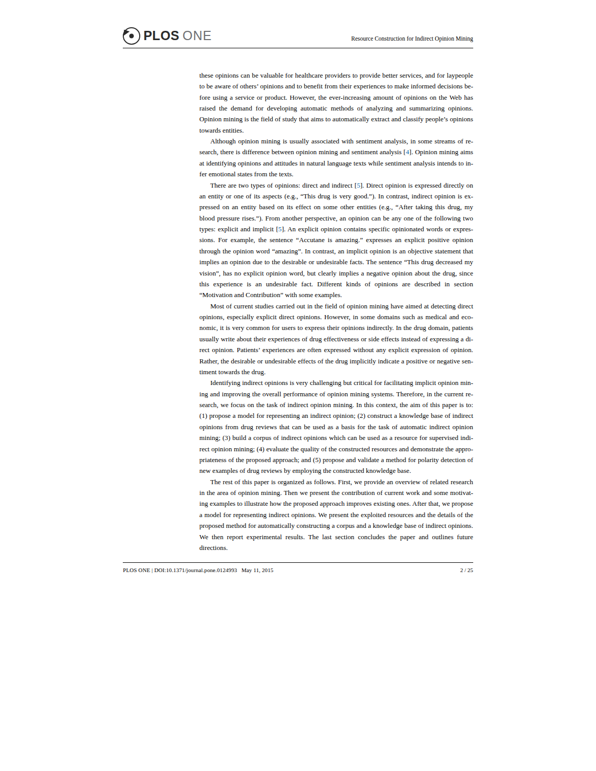PLOSONE
Resource Construction for Indirect Opinion Mining
these opinions can be valuable for healthcare providers to provide better services, and for laypeople to be aware of others’ opinions and to benefit from their experiences to make informed decisions before using a service or product. However, the ever-increasing amount of opinions on the Web has raised the demand for developing automatic methods of analyzing and summarizing opinions. Opinion mining is the field of study that aims to automatically extract and classify people’s opinions towards entities.
Although opinion mining is usually associated with sentiment analysis, in some streams of research, there is difference between opinion mining and sentiment analysis [4]. Opinion mining aims at identifying opinions and attitudes in natural language texts while sentiment analysis intends to infer emotional states from the texts.
There are two types of opinions: direct and indirect [5]. Direct opinion is expressed directly on an entity or one of its aspects (e.g., “This drug is very good.”). In contrast, indirect opinion is expressed on an entity based on its effect on some other entities (e.g., “After taking this drug, my blood pressure rises.”). From another perspective, an opinion can be any one of the following two types: explicit and implicit [5]. An explicit opinion contains specific opinionated words or expressions. For example, the sentence “Accutane is amazing.” expresses an explicit positive opinion through the opinion word “amazing”. In contrast, an implicit opinion is an objective statement that implies an opinion due to the desirable or undesirable facts. The sentence “This drug decreased my vision”, has no explicit opinion word, but clearly implies a negative opinion about the drug, since this experience is an undesirable fact. Different kinds of opinions are described in section “Motivation and Contribution” with some examples.
Most of current studies carried out in the field of opinion mining have aimed at detecting direct opinions, especially explicit direct opinions. However, in some domains such as medical and economic, it is very common for users to express their opinions indirectly. In the drug domain, patients usually write about their experiences of drug effectiveness or side effects instead of expressing a direct opinion. Patients’ experiences are often expressed without any explicit expression of opinion. Rather, the desirable or undesirable effects of the drug implicitly indicate a positive or negative sentiment towards the drug.
Identifying indirect opinions is very challenging but critical for facilitating implicit opinion mining and improving the overall performance of opinion mining systems. Therefore, in the current research, we focus on the task of indirect opinion mining. In this context, the aim of this paper is to: (1) propose a model for representing an indirect opinion; (2) construct a knowledge base of indirect opinions from drug reviews that can be used as a basis for the task of automatic indirect opinion mining; (3) build a corpus of indirect opinions which can be used as a resource for supervised indirect opinion mining; (4) evaluate the quality of the constructed resources and demonstrate the appropriateness of the proposed approach; and (5) propose and validate a method for polarity detection of new examples of drug reviews by employing the constructed knowledge base.
The rest of this paper is organized as follows. First, we provide an overview of related research in the area of opinion mining. Then we present the contribution of current work and some motivating examples to illustrate how the proposed approach improves existing ones. After that, we propose a model for representing indirect opinions. We present the exploited resources and the details of the proposed method for automatically constructing a corpus and a knowledge base of indirect opinions. We then report experimental results. The last section concludes the paper and outlines future directions.
PLOS ONE | DOI:10.1371/journal.pone.0124993 May 11, 2015
2 / 25